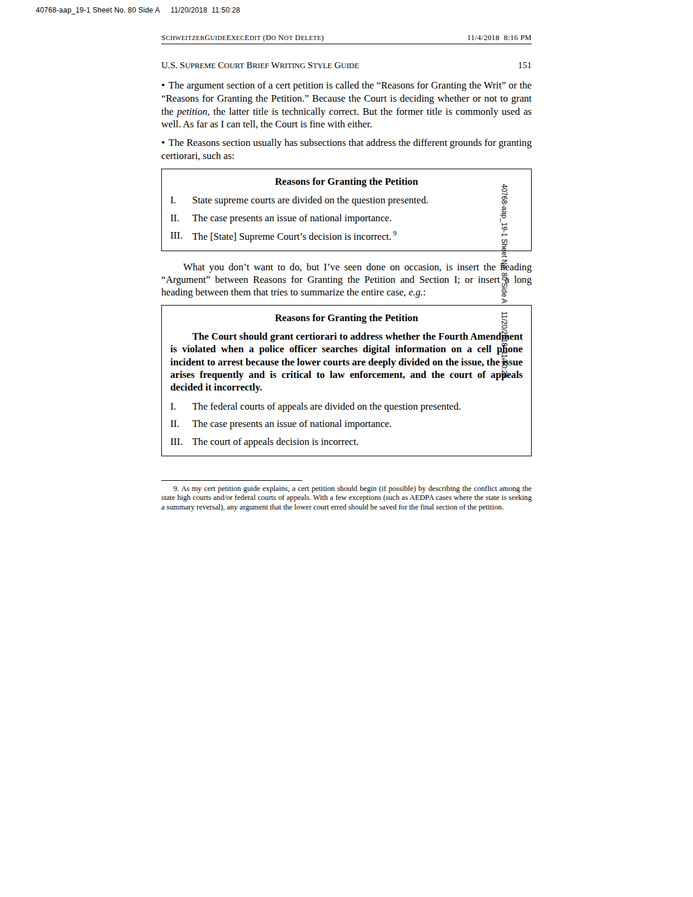40768-aap_19-1 Sheet No. 80 Side A 11/20/2018 11:50:28
SCHWEITZERGUIDEEXECEDIT (DO NOT DELETE) 11/4/2018 8:16 PM
U.S. SUPREME COURT BRIEF WRITING STYLE GUIDE 151
The argument section of a cert petition is called the “Reasons for Granting the Writ” or the “Reasons for Granting the Petition.” Because the Court is deciding whether or not to grant the petition, the latter title is technically correct. But the former title is commonly used as well. As far as I can tell, the Court is fine with either.
The Reasons section usually has subsections that address the different grounds for granting certiorari, such as:
Reasons for Granting the Petition
I. State supreme courts are divided on the question presented.
II. The case presents an issue of national importance.
III. The [State] Supreme Court’s decision is incorrect. 9
What you don’t want to do, but I’ve seen done on occasion, is insert the heading “Argument” between Reasons for Granting the Petition and Section I; or insert a long heading between them that tries to summarize the entire case, e.g.:
Reasons for Granting the Petition
The Court should grant certiorari to address whether the Fourth Amendment is violated when a police officer searches digital information on a cell phone incident to arrest because the lower courts are deeply divided on the issue, the issue arises frequently and is critical to law enforcement, and the court of appeals decided it incorrectly.
I. The federal courts of appeals are divided on the question presented.
II. The case presents an issue of national importance.
III. The court of appeals decision is incorrect.
9. As my cert petition guide explains, a cert petition should begin (if possible) by describing the conflict among the state high courts and/or federal courts of appeals. With a few exceptions (such as AEDPA cases where the state is seeking a summary reversal), any argument that the lower court erred should be saved for the final section of the petition.
40768-aap_19-1 Sheet No. 80 Side A 11/20/2018 11:50:28